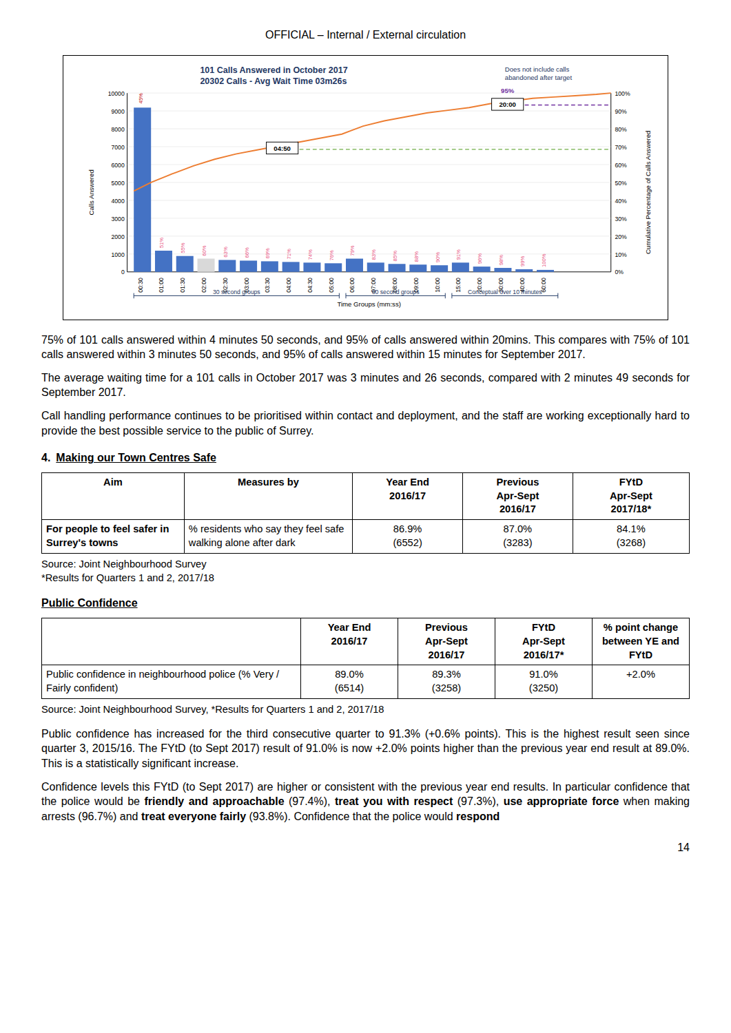OFFICIAL – Internal / External circulation
101 Calls Answered in October 2017 20302 Calls - Avg Wait Time 03m26s Does not include calls abandoned after target 10000 9000 8000 7000 6000 5000 4000 3000 2000 1000 0 100% 90% 80% 70% 60% 50% 40% 30% 20% 10% 0% Calls Answered Cumulative Percentage of Calls Answered Time Groups (mm:ss) 45% 51% 55% 60% 63% 66% 69% 71% 74% 76% 79% 83% 85% 88% 90% 91% 96% 98% 99% 100% 04:50 20:00 95% 00:30 01:00 01:30 02:00 02:30 03:00 03:30 04:00 04:30 05:00 06:00 07:00 08:00 09:00 10:00 15:00 20:00 30:00 40:00 60:00 30 second groups 60 second groups Conceptual over 10 minutes
75% of 101 calls answered within 4 minutes 50 seconds, and 95% of calls answered within 20mins. This compares with 75% of 101 calls answered within 3 minutes 50 seconds, and 95% of calls answered within 15 minutes for September 2017.
The average waiting time for a 101 calls in October 2017 was 3 minutes and 26 seconds, compared with 2 minutes 49 seconds for September 2017.
Call handling performance continues to be prioritised within contact and deployment, and the staff are working exceptionally hard to provide the best possible service to the public of Surrey.
4. Making our Town Centres Safe
| Aim | Measures by | Year End 2016/17 | Previous Apr-Sept 2016/17 | FYtD Apr-Sept 2017/18* |
| --- | --- | --- | --- | --- |
| For people to feel safer in Surrey's towns | % residents who say they feel safe walking alone after dark | 86.9% (6552) | 87.0% (3283) | 84.1% (3268) |
Source: Joint Neighbourhood Survey
*Results for Quarters 1 and 2, 2017/18
Public Confidence
| | Year End 2016/17 | Previous Apr-Sept 2016/17 | FYtD Apr-Sept 2016/17* | % point change between YE and FYtD |
| --- | --- | --- | --- | --- |
| Public confidence in neighbourhood police (% Very / Fairly confident) | 89.0% (6514) | 89.3% (3258) | 91.0% (3250) | +2.0% |
Source: Joint Neighbourhood Survey, *Results for Quarters 1 and 2, 2017/18
Public confidence has increased for the third consecutive quarter to 91.3% (+0.6% points). This is the highest result seen since quarter 3, 2015/16. The FYtD (to Sept 2017) result of 91.0% is now +2.0% points higher than the previous year end result at 89.0%. This is a statistically significant increase.
Confidence levels this FYtD (to Sept 2017) are higher or consistent with the previous year end results. In particular confidence that the police would be friendly and approachable (97.4%), treat you with respect (97.3%), use appropriate force when making arrests (96.7%) and treat everyone fairly (93.8%). Confidence that the police would respond
14